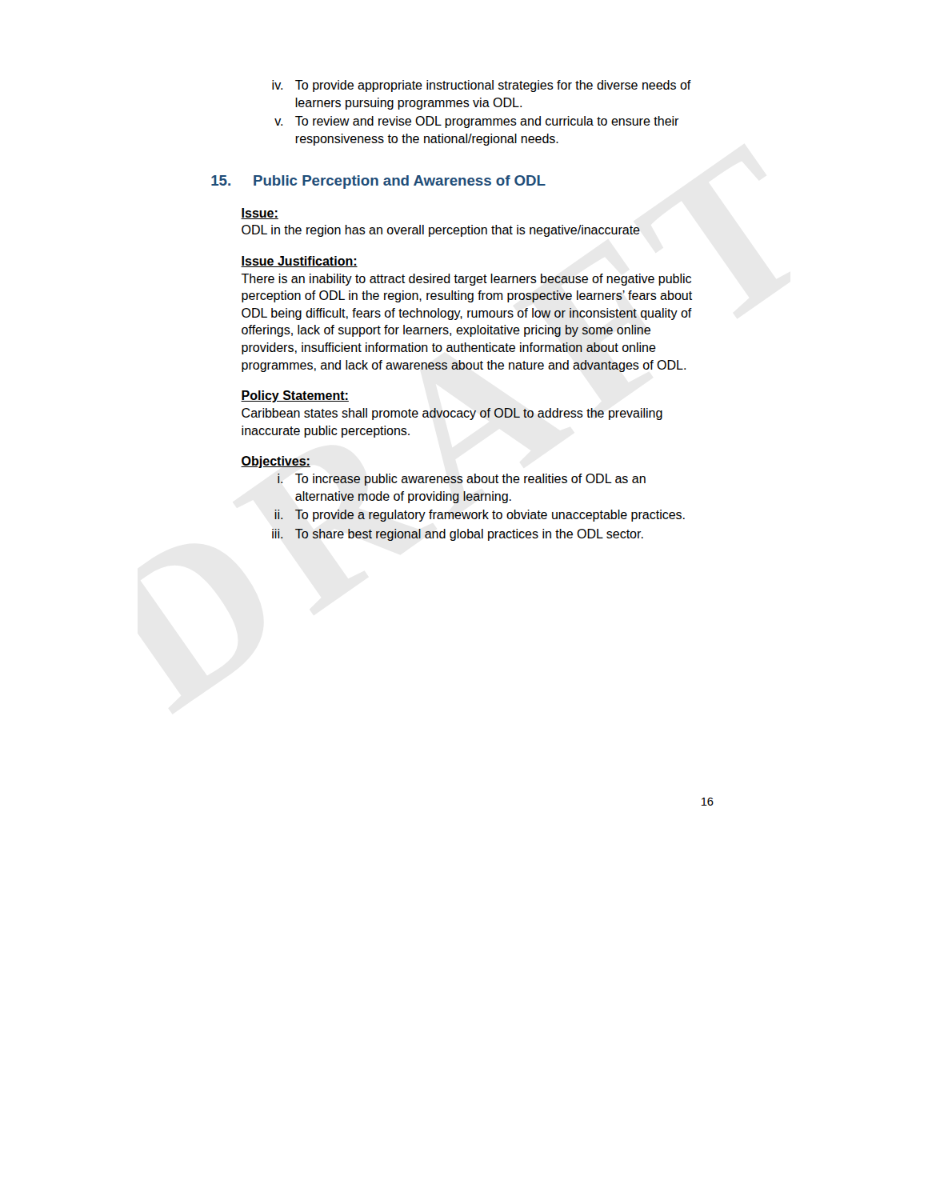DRAFT
iv. To provide appropriate instructional strategies for the diverse needs of learners pursuing programmes via ODL.
v. To review and revise ODL programmes and curricula to ensure their responsiveness to the national/regional needs.
15. Public Perception and Awareness of ODL
Issue:
ODL in the region has an overall perception that is negative/inaccurate
Issue Justification:
There is an inability to attract desired target learners because of negative public perception of ODL in the region, resulting from prospective learners’ fears about ODL being difficult, fears of technology, rumours of low or inconsistent quality of offerings, lack of support for learners, exploitative pricing by some online providers, insufficient information to authenticate information about online programmes, and lack of awareness about the nature and advantages of ODL.
Policy Statement:
Caribbean states shall promote advocacy of ODL to address the prevailing inaccurate public perceptions.
Objectives:
i. To increase public awareness about the realities of ODL as an alternative mode of providing learning.
ii. To provide a regulatory framework to obviate unacceptable practices.
iii. To share best regional and global practices in the ODL sector.
16